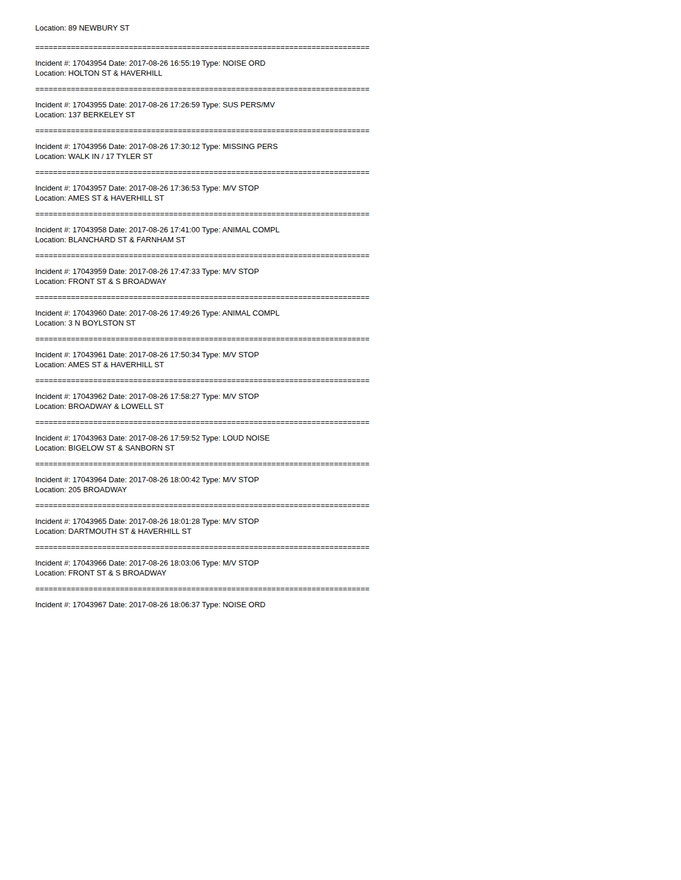Location: 89 NEWBURY ST
===========================================================================
Incident #: 17043954 Date: 2017-08-26 16:55:19 Type: NOISE ORD
Location: HOLTON ST & HAVERHILL
===========================================================================
Incident #: 17043955 Date: 2017-08-26 17:26:59 Type: SUS PERS/MV
Location: 137 BERKELEY ST
===========================================================================
Incident #: 17043956 Date: 2017-08-26 17:30:12 Type: MISSING PERS
Location: WALK IN / 17 TYLER ST
===========================================================================
Incident #: 17043957 Date: 2017-08-26 17:36:53 Type: M/V STOP
Location: AMES ST & HAVERHILL ST
===========================================================================
Incident #: 17043958 Date: 2017-08-26 17:41:00 Type: ANIMAL COMPL
Location: BLANCHARD ST & FARNHAM ST
===========================================================================
Incident #: 17043959 Date: 2017-08-26 17:47:33 Type: M/V STOP
Location: FRONT ST & S BROADWAY
===========================================================================
Incident #: 17043960 Date: 2017-08-26 17:49:26 Type: ANIMAL COMPL
Location: 3 N BOYLSTON ST
===========================================================================
Incident #: 17043961 Date: 2017-08-26 17:50:34 Type: M/V STOP
Location: AMES ST & HAVERHILL ST
===========================================================================
Incident #: 17043962 Date: 2017-08-26 17:58:27 Type: M/V STOP
Location: BROADWAY & LOWELL ST
===========================================================================
Incident #: 17043963 Date: 2017-08-26 17:59:52 Type: LOUD NOISE
Location: BIGELOW ST & SANBORN ST
===========================================================================
Incident #: 17043964 Date: 2017-08-26 18:00:42 Type: M/V STOP
Location: 205 BROADWAY
===========================================================================
Incident #: 17043965 Date: 2017-08-26 18:01:28 Type: M/V STOP
Location: DARTMOUTH ST & HAVERHILL ST
===========================================================================
Incident #: 17043966 Date: 2017-08-26 18:03:06 Type: M/V STOP
Location: FRONT ST & S BROADWAY
===========================================================================
Incident #: 17043967 Date: 2017-08-26 18:06:37 Type: NOISE ORD